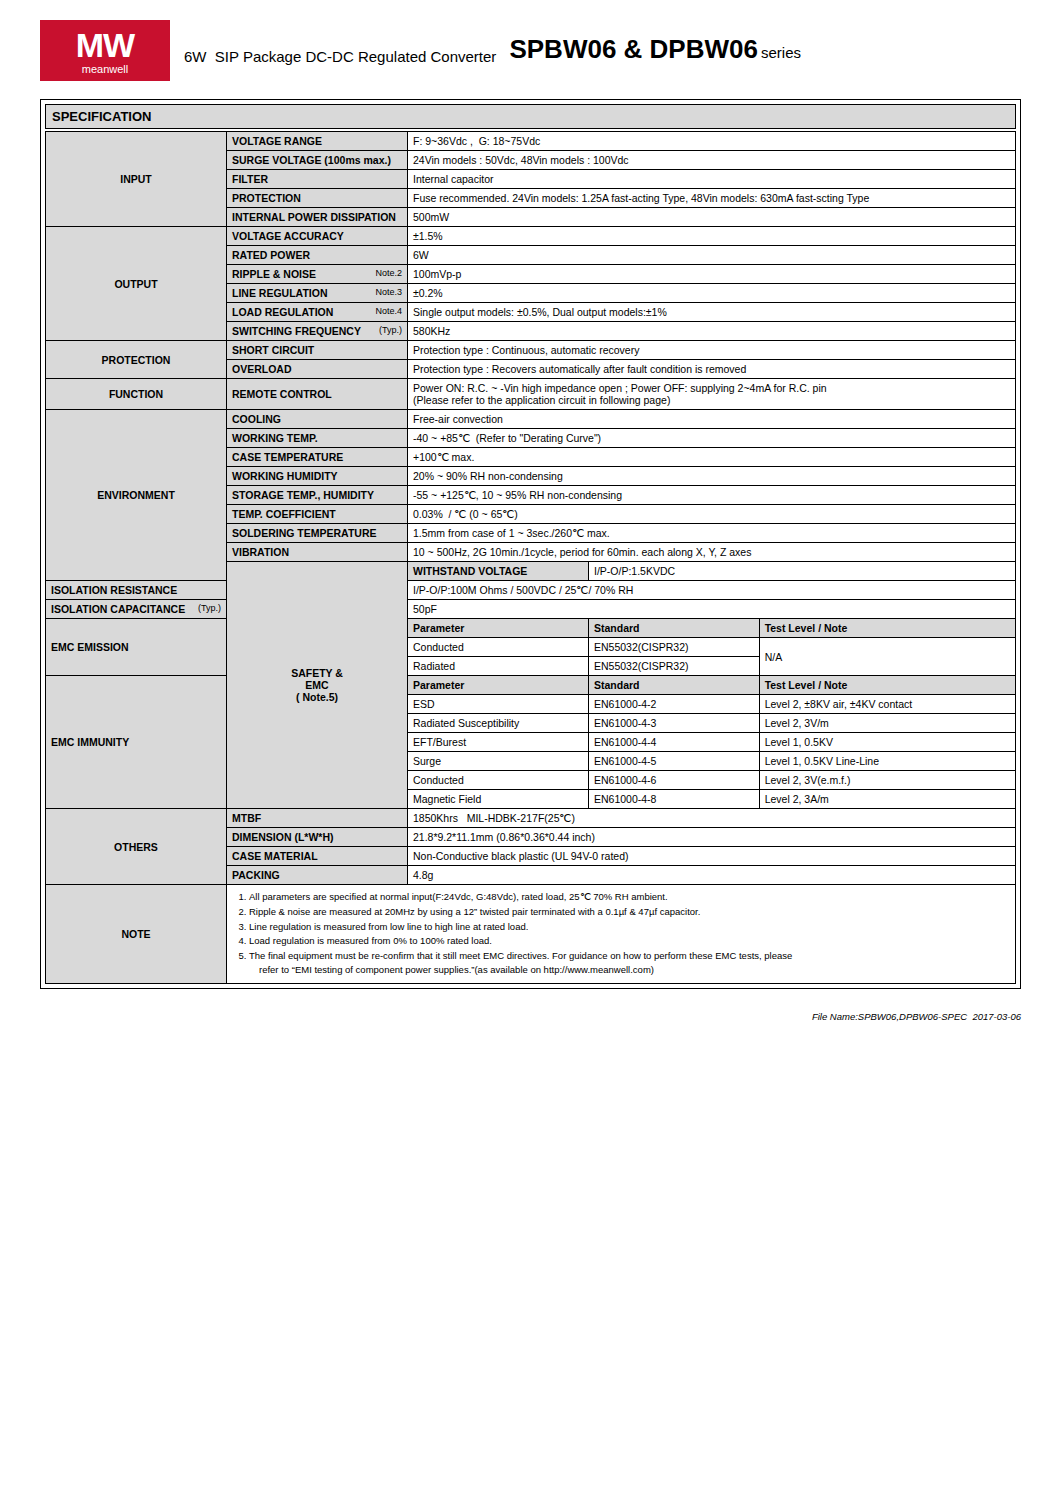MW meanwell
6W SIP Package DC-DC Regulated Converter SPBW06 & DPBW06 series
SPECIFICATION
| INPUT | VOLTAGE RANGE | F: 9~36Vdc , G: 18~75Vdc |
| SURGE VOLTAGE (100ms max.) | 24Vin models : 50Vdc, 48Vin models : 100Vdc |
| FILTER | Internal capacitor |
| PROTECTION | Fuse recommended. 24Vin models: 1.25A fast-acting Type, 48Vin models: 630mA fast-scting Type |
| INTERNAL POWER DISSIPATION | 500mW |
| OUTPUT | VOLTAGE ACCURACY | ±1.5% |
| RATED POWER | 6W |
| RIPPLE & NOISE Note.2 | 100mVp-p |
| LINE REGULATION Note.3 | ±0.2% |
| LOAD REGULATION Note.4 | Single output models: ±0.5%, Dual output models:±1% |
| SWITCHING FREQUENCY (Typ.) | 580KHz |
| PROTECTION | SHORT CIRCUIT | Protection type : Continuous, automatic recovery |
| OVERLOAD | Protection type : Recovers automatically after fault condition is removed |
| FUNCTION | REMOTE CONTROL | Power ON: R.C. ~ -Vin high impedance open ; Power OFF: supplying 2~4mA for R.C. pin (Please refer to the application circuit in following page) |
| ENVIRONMENT | COOLING | Free-air convection |
| WORKING TEMP. | -40 ~ +85℃ (Refer to "Derating Curve") |
| CASE TEMPERATURE | +100℃ max. |
| WORKING HUMIDITY | 20% ~ 90% RH non-condensing |
| STORAGE TEMP., HUMIDITY | -55 ~ +125℃, 10 ~ 95% RH non-condensing |
| TEMP. COEFFICIENT | 0.03% / ℃ (0 ~ 65℃) |
| SOLDERING TEMPERATURE | 1.5mm from case of 1 ~ 3sec./260℃ max. |
| VIBRATION | 10 ~ 500Hz, 2G 10min./1cycle, period for 60min. each along X, Y, Z axes |
| SAFETY & EMC ( Note.5) | WITHSTAND VOLTAGE | I/P-O/P:1.5KVDC |
| ISOLATION RESISTANCE | I/P-O/P:100M Ohms / 500VDC / 25℃/ 70% RH |
| ISOLATION CAPACITANCE (Typ.) | 50pF |
| EMC EMISSION | Parameter | Standard | Test Level / Note |
| Conducted | EN55032(CISPR32) | N/A |
| Radiated | EN55032(CISPR32) |
| EMC IMMUNITY | Parameter | Standard | Test Level / Note |
| ESD | EN61000-4-2 | Level 2, ±8KV air, ±4KV contact |
| Radiated Susceptibility | EN61000-4-3 | Level 2, 3V/m |
| EFT/Burest | EN61000-4-4 | Level 1, 0.5KV |
| Surge | EN61000-4-5 | Level 1, 0.5KV Line-Line |
| Conducted | EN61000-4-6 | Level 2, 3V(e.m.f.) |
| Magnetic Field | EN61000-4-8 | Level 2, 3A/m |
| OTHERS | MTBF | 1850Khrs MIL-HDBK-217F(25℃) |
| DIMENSION (L*W*H) | 21.8*9.2*11.1mm (0.86*0.36*0.44 inch) |
| CASE MATERIAL | Non-Conductive black plastic (UL 94V-0 rated) |
| PACKING | 4.8g |
| NOTE | All parameters are specified at normal input(F:24Vdc, G:48Vdc), rated load, 25℃ 70% RH ambient. Ripple & noise are measured at 20MHz by using a 12” twisted pair terminated with a 0.1µf & 47µf capacitor. Line regulation is measured from low line to high line at rated load. Load regulation is measured from 0% to 100% rated load. The final equipment must be re-confirm that it still meet EMC directives. For guidance on how to perform these EMC tests, please refer to “EMI testing of component power supplies.”(as available on http://www.meanwell.com) |
File Name:SPBW06,DPBW06-SPEC 2017-03-06